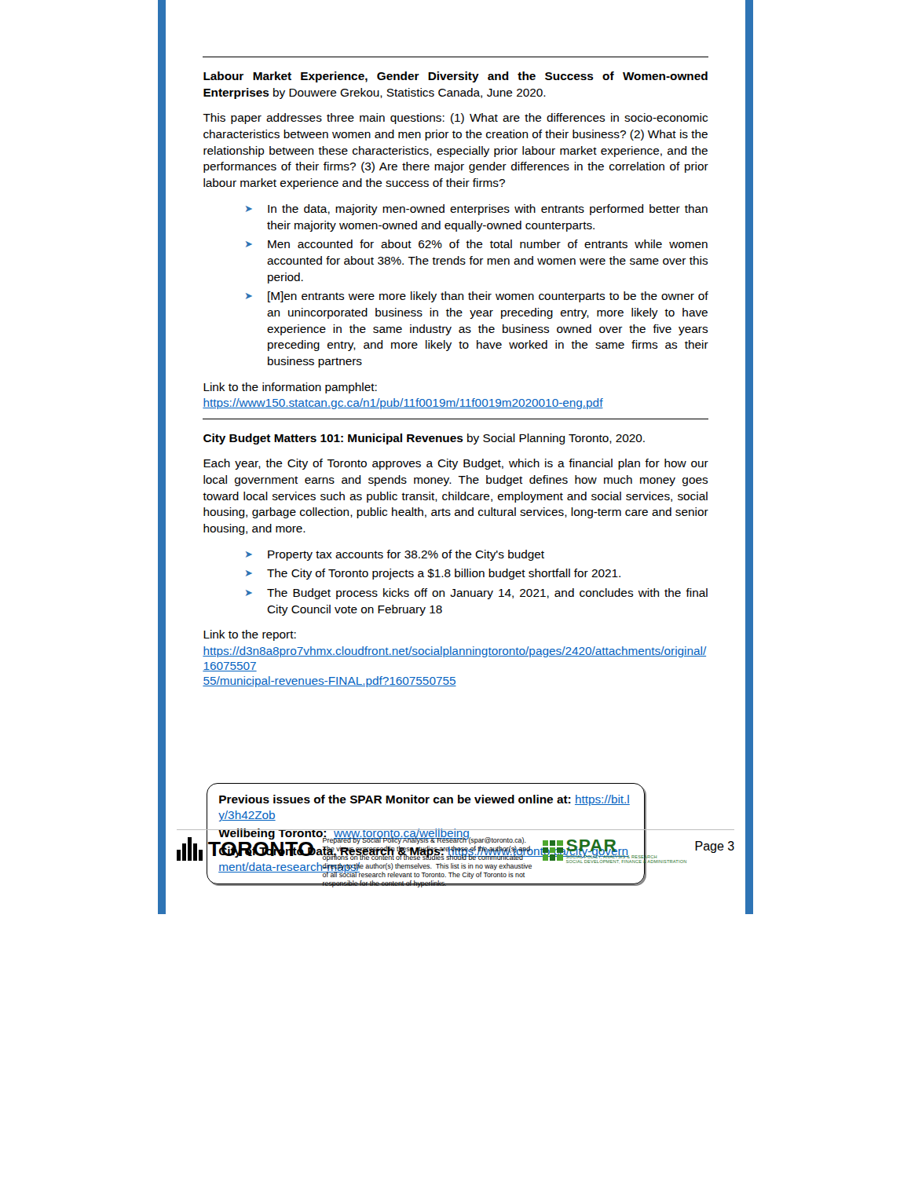Labour Market Experience, Gender Diversity and the Success of Women-owned Enterprises by Douwere Grekou, Statistics Canada, June 2020.
This paper addresses three main questions: (1) What are the differences in socio-economic characteristics between women and men prior to the creation of their business? (2) What is the relationship between these characteristics, especially prior labour market experience, and the performances of their firms? (3) Are there major gender differences in the correlation of prior labour market experience and the success of their firms?
In the data, majority men-owned enterprises with entrants performed better than their majority women-owned and equally-owned counterparts.
Men accounted for about 62% of the total number of entrants while women accounted for about 38%. The trends for men and women were the same over this period.
[M]en entrants were more likely than their women counterparts to be the owner of an unincorporated business in the year preceding entry, more likely to have experience in the same industry as the business owned over the five years preceding entry, and more likely to have worked in the same firms as their business partners
Link to the information pamphlet:
https://www150.statcan.gc.ca/n1/pub/11f0019m/11f0019m2020010-eng.pdf
City Budget Matters 101: Municipal Revenues by Social Planning Toronto, 2020.
Each year, the City of Toronto approves a City Budget, which is a financial plan for how our local government earns and spends money. The budget defines how much money goes toward local services such as public transit, childcare, employment and social services, social housing, garbage collection, public health, arts and cultural services, long-term care and senior housing, and more.
Property tax accounts for 38.2% of the City's budget
The City of Toronto projects a $1.8 billion budget shortfall for 2021.
The Budget process kicks off on January 14, 2021, and concludes with the final City Council vote on February 18
Link to the report:
https://d3n8a8pro7vhmx.cloudfront.net/socialplanningtoronto/pages/2420/attachments/original/16075507
55/municipal-revenues-FINAL.pdf?1607550755
Previous issues of the SPAR Monitor can be viewed online at: https://bit.ly/3h42Zob
Wellbeing Toronto: www.toronto.ca/wellbeing
City of Toronto Data, Research & Maps: https://www.toronto.ca/city-government/data-research-maps/
TORONTO
Prepared by Social Policy Analysis & Research (spar@toronto.ca). The views expressed in these studies are those of the author(s) and opinions on the content of these studies should be communicated directly to the author(s) themselves. This list is in no way exhaustive of all social research relevant to Toronto. The City of Toronto is not responsible for the content of hyperlinks.
SPAR SOCIAL POLICY, ANALYSIS & RESEARCH SOCIAL DEVELOPMENT, FINANCE & ADMINISTRATION
Page 3